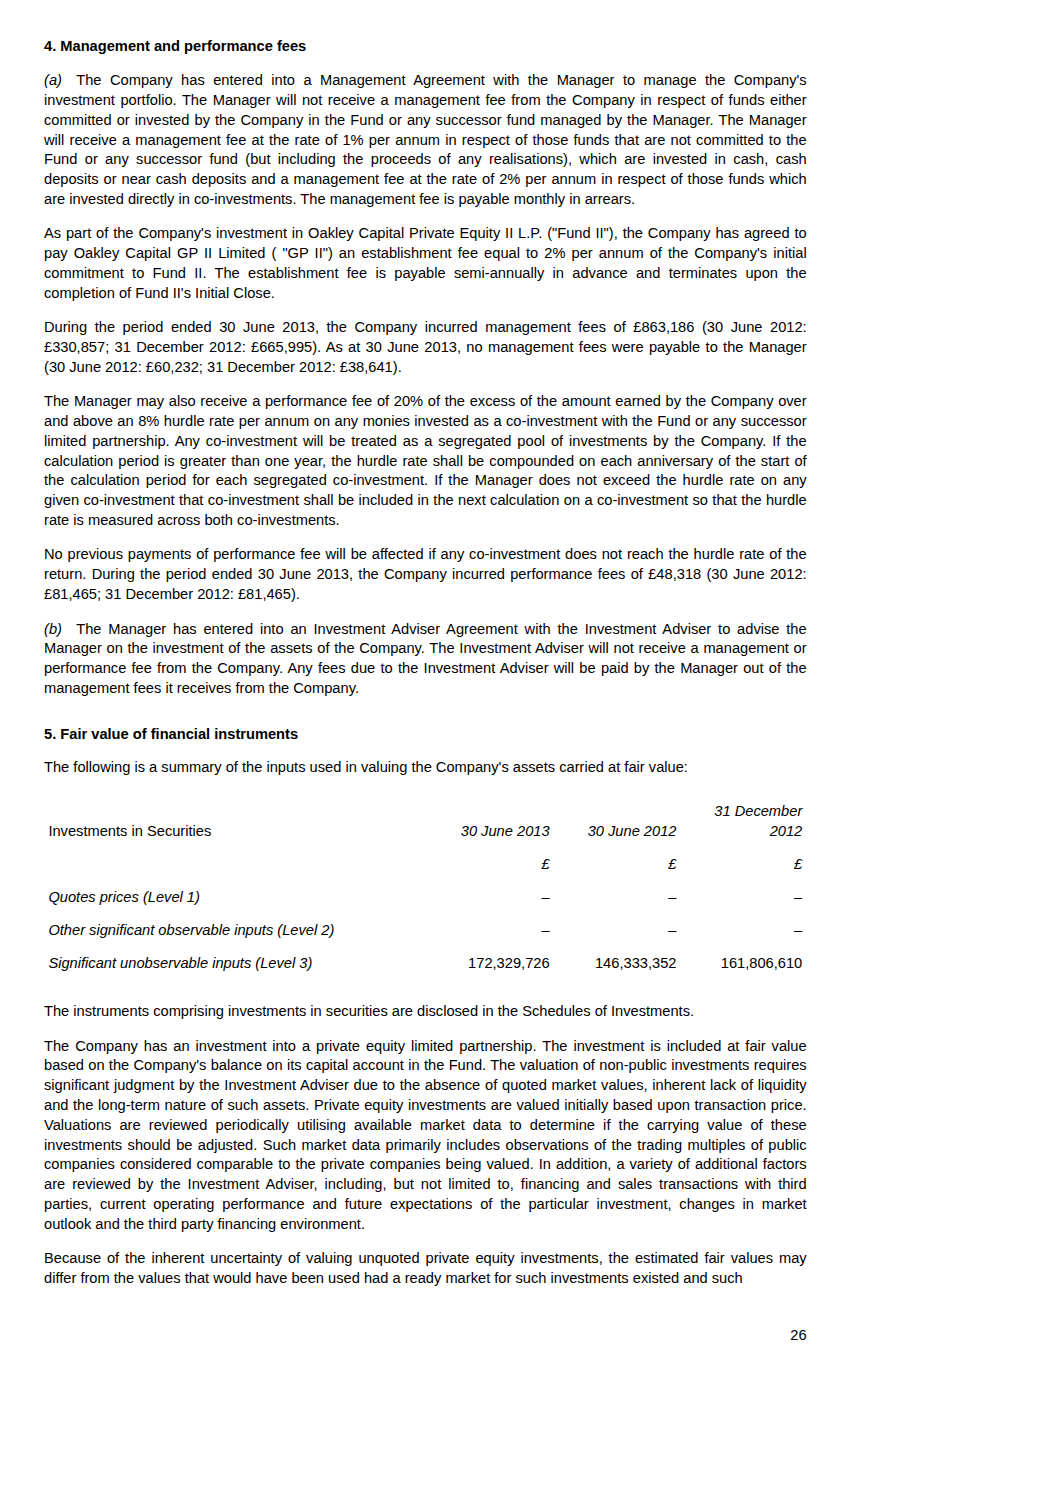4. Management and performance fees
(a) The Company has entered into a Management Agreement with the Manager to manage the Company's investment portfolio. The Manager will not receive a management fee from the Company in respect of funds either committed or invested by the Company in the Fund or any successor fund managed by the Manager. The Manager will receive a management fee at the rate of 1% per annum in respect of those funds that are not committed to the Fund or any successor fund (but including the proceeds of any realisations), which are invested in cash, cash deposits or near cash deposits and a management fee at the rate of 2% per annum in respect of those funds which are invested directly in co-investments. The management fee is payable monthly in arrears.
As part of the Company's investment in Oakley Capital Private Equity II L.P. ("Fund II"), the Company has agreed to pay Oakley Capital GP II Limited ( "GP II") an establishment fee equal to 2% per annum of the Company's initial commitment to Fund II. The establishment fee is payable semi-annually in advance and terminates upon the completion of Fund II's Initial Close.
During the period ended 30 June 2013, the Company incurred management fees of £863,186 (30 June 2012: £330,857; 31 December 2012: £665,995). As at 30 June 2013, no management fees were payable to the Manager (30 June 2012: £60,232; 31 December 2012: £38,641).
The Manager may also receive a performance fee of 20% of the excess of the amount earned by the Company over and above an 8% hurdle rate per annum on any monies invested as a co-investment with the Fund or any successor limited partnership. Any co-investment will be treated as a segregated pool of investments by the Company. If the calculation period is greater than one year, the hurdle rate shall be compounded on each anniversary of the start of the calculation period for each segregated co-investment. If the Manager does not exceed the hurdle rate on any given co-investment that co-investment shall be included in the next calculation on a co-investment so that the hurdle rate is measured across both co-investments.
No previous payments of performance fee will be affected if any co-investment does not reach the hurdle rate of the return. During the period ended 30 June 2013, the Company incurred performance fees of £48,318 (30 June 2012: £81,465; 31 December 2012: £81,465).
(b) The Manager has entered into an Investment Adviser Agreement with the Investment Adviser to advise the Manager on the investment of the assets of the Company. The Investment Adviser will not receive a management or performance fee from the Company. Any fees due to the Investment Adviser will be paid by the Manager out of the management fees it receives from the Company.
5. Fair value of financial instruments
The following is a summary of the inputs used in valuing the Company's assets carried at fair value:
| Investments in Securities | 30 June 2013 | 30 June 2012 | 31 December 2012 |
| --- | --- | --- | --- |
| | £ | £ | £ |
| Quotes prices (Level 1) | – | – | – |
| Other significant observable inputs (Level 2) | – | – | – |
| Significant unobservable inputs (Level 3) | 172,329,726 | 146,333,352 | 161,806,610 |
The instruments comprising investments in securities are disclosed in the Schedules of Investments.
The Company has an investment into a private equity limited partnership. The investment is included at fair value based on the Company's balance on its capital account in the Fund. The valuation of non-public investments requires significant judgment by the Investment Adviser due to the absence of quoted market values, inherent lack of liquidity and the long-term nature of such assets. Private equity investments are valued initially based upon transaction price. Valuations are reviewed periodically utilising available market data to determine if the carrying value of these investments should be adjusted. Such market data primarily includes observations of the trading multiples of public companies considered comparable to the private companies being valued. In addition, a variety of additional factors are reviewed by the Investment Adviser, including, but not limited to, financing and sales transactions with third parties, current operating performance and future expectations of the particular investment, changes in market outlook and the third party financing environment.
Because of the inherent uncertainty of valuing unquoted private equity investments, the estimated fair values may differ from the values that would have been used had a ready market for such investments existed and such
26